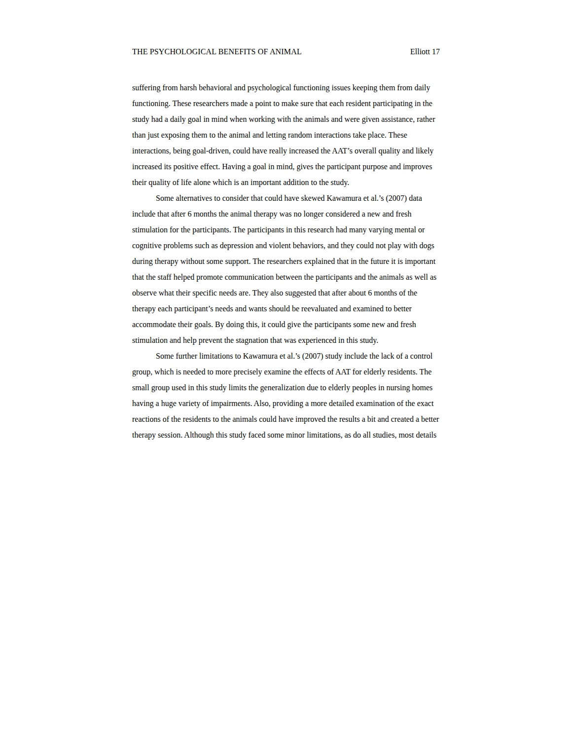The Psychological Benefits of Animal Elliott 17
suffering from harsh behavioral and psychological functioning issues keeping them from daily functioning. These researchers made a point to make sure that each resident participating in the study had a daily goal in mind when working with the animals and were given assistance, rather than just exposing them to the animal and letting random interactions take place. These interactions, being goal-driven, could have really increased the AAT’s overall quality and likely increased its positive effect. Having a goal in mind, gives the participant purpose and improves their quality of life alone which is an important addition to the study.
Some alternatives to consider that could have skewed Kawamura et al.’s (2007) data include that after 6 months the animal therapy was no longer considered a new and fresh stimulation for the participants. The participants in this research had many varying mental or cognitive problems such as depression and violent behaviors, and they could not play with dogs during therapy without some support. The researchers explained that in the future it is important that the staff helped promote communication between the participants and the animals as well as observe what their specific needs are. They also suggested that after about 6 months of the therapy each participant’s needs and wants should be reevaluated and examined to better accommodate their goals. By doing this, it could give the participants some new and fresh stimulation and help prevent the stagnation that was experienced in this study.
Some further limitations to Kawamura et al.’s (2007) study include the lack of a control group, which is needed to more precisely examine the effects of AAT for elderly residents. The small group used in this study limits the generalization due to elderly peoples in nursing homes having a huge variety of impairments. Also, providing a more detailed examination of the exact reactions of the residents to the animals could have improved the results a bit and created a better therapy session. Although this study faced some minor limitations, as do all studies, most details